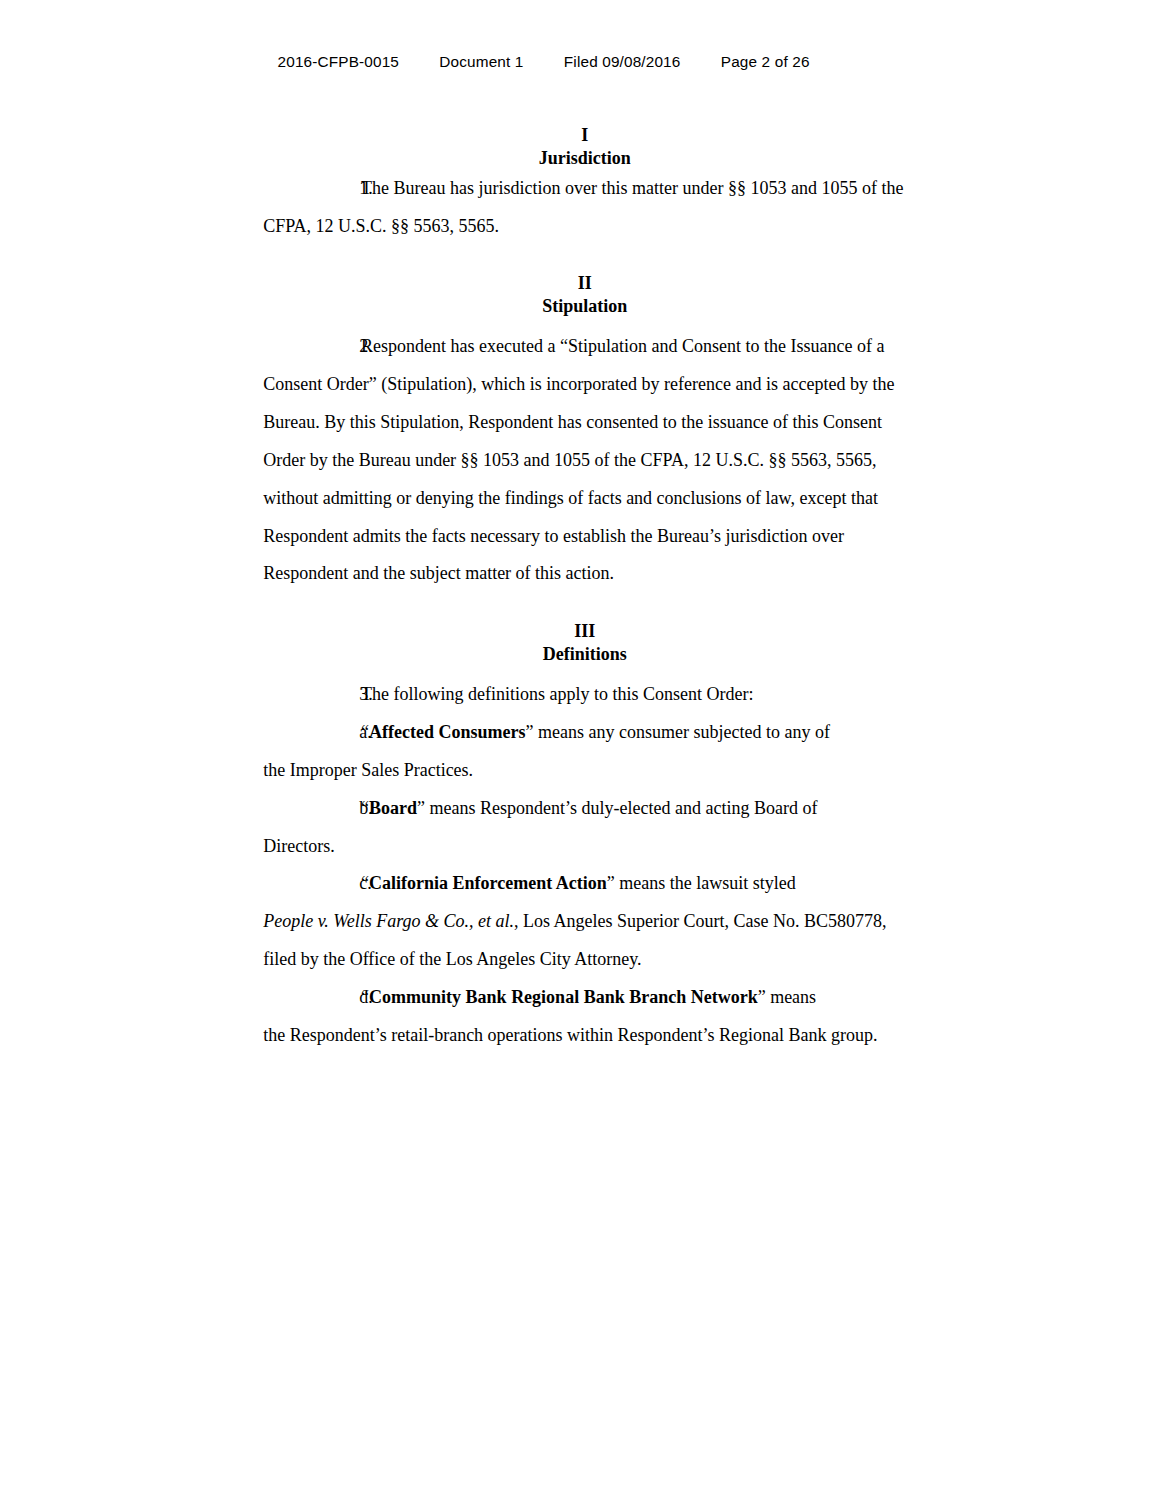2016-CFPB-0015 Document 1 Filed 09/08/2016 Page 2 of 26
IJurisdiction
1. The Bureau has jurisdiction over this matter under §§ 1053 and 1055 of the
CFPA, 12 U.S.C. §§ 5563, 5565.
IIStipulation
2. Respondent has executed a “Stipulation and Consent to the Issuance of a
Consent Order” (Stipulation), which is incorporated by reference and is accepted by the
Bureau. By this Stipulation, Respondent has consented to the issuance of this Consent
Order by the Bureau under §§ 1053 and 1055 of the CFPA, 12 U.S.C. §§ 5563, 5565,
without admitting or denying the findings of facts and conclusions of law, except that
Respondent admits the facts necessary to establish the Bureau’s jurisdiction over
Respondent and the subject matter of this action.
IIIDefinitions
3. The following definitions apply to this Consent Order:
a.“Affected Consumers” means any consumer subjected to any of
the Improper Sales Practices.
b.“Board” means Respondent’s duly-elected and acting Board of
Directors.
c.“California Enforcement Action” means the lawsuit styled
People v. Wells Fargo & Co., et al., Los Angeles Superior Court, Case No. BC580778,
filed by the Office of the Los Angeles City Attorney.
d.“Community Bank Regional Bank Branch Network” means
the Respondent’s retail-branch operations within Respondent’s Regional Bank group.